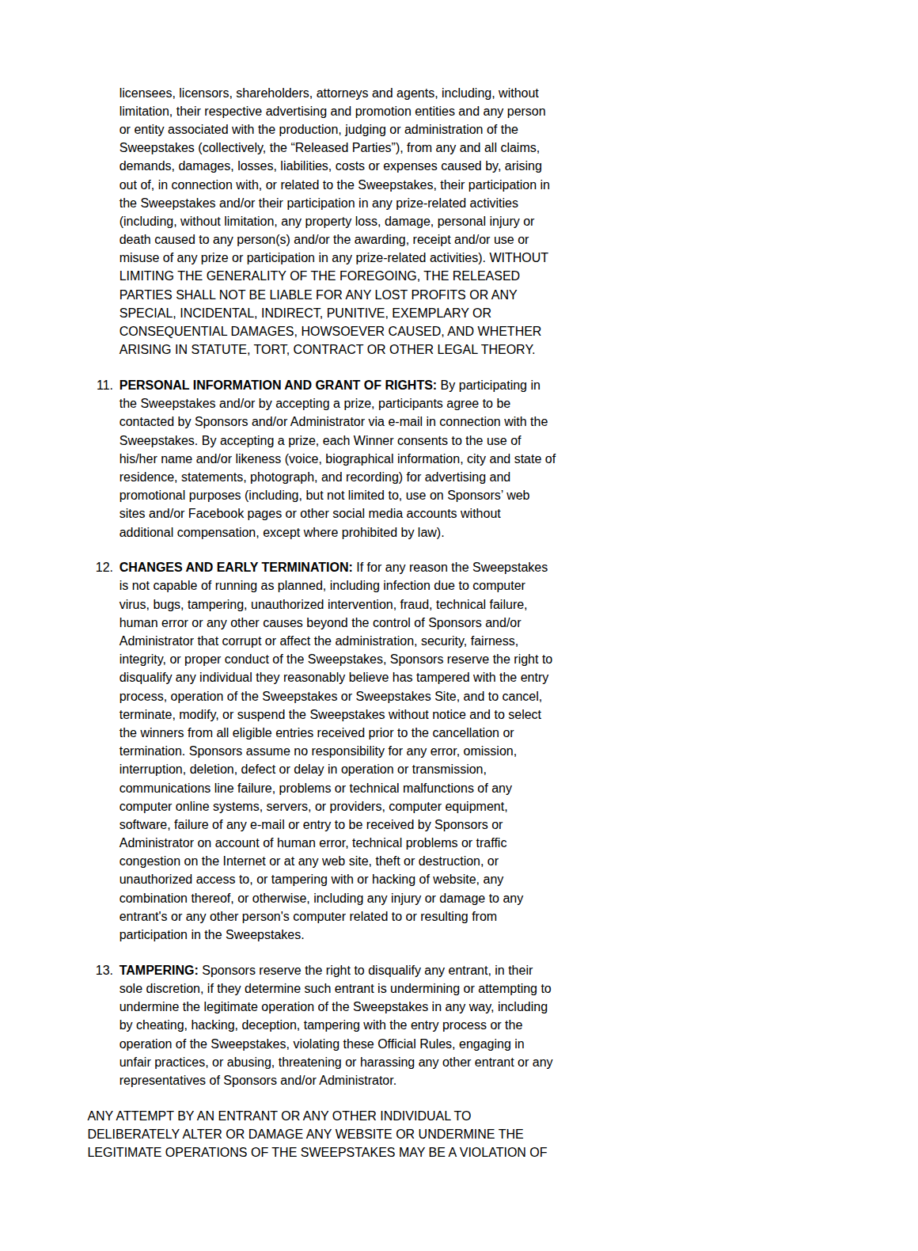licensees, licensors, shareholders, attorneys and agents, including, without limitation, their respective advertising and promotion entities and any person or entity associated with the production, judging or administration of the Sweepstakes (collectively, the “Released Parties”), from any and all claims, demands, damages, losses, liabilities, costs or expenses caused by, arising out of, in connection with, or related to the Sweepstakes, their participation in the Sweepstakes and/or their participation in any prize-related activities (including, without limitation, any property loss, damage, personal injury or death caused to any person(s) and/or the awarding, receipt and/or use or misuse of any prize or participation in any prize-related activities). WITHOUT LIMITING THE GENERALITY OF THE FOREGOING, THE RELEASED PARTIES SHALL NOT BE LIABLE FOR ANY LOST PROFITS OR ANY SPECIAL, INCIDENTAL, INDIRECT, PUNITIVE, EXEMPLARY OR CONSEQUENTIAL DAMAGES, HOWSOEVER CAUSED, AND WHETHER ARISING IN STATUTE, TORT, CONTRACT OR OTHER LEGAL THEORY.
PERSONAL INFORMATION AND GRANT OF RIGHTS: By participating in the Sweepstakes and/or by accepting a prize, participants agree to be contacted by Sponsors and/or Administrator via e-mail in connection with the Sweepstakes. By accepting a prize, each Winner consents to the use of his/her name and/or likeness (voice, biographical information, city and state of residence, statements, photograph, and recording) for advertising and promotional purposes (including, but not limited to, use on Sponsors’ web sites and/or Facebook pages or other social media accounts without additional compensation, except where prohibited by law).
CHANGES AND EARLY TERMINATION: If for any reason the Sweepstakes is not capable of running as planned, including infection due to computer virus, bugs, tampering, unauthorized intervention, fraud, technical failure, human error or any other causes beyond the control of Sponsors and/or Administrator that corrupt or affect the administration, security, fairness, integrity, or proper conduct of the Sweepstakes, Sponsors reserve the right to disqualify any individual they reasonably believe has tampered with the entry process, operation of the Sweepstakes or Sweepstakes Site, and to cancel, terminate, modify, or suspend the Sweepstakes without notice and to select the winners from all eligible entries received prior to the cancellation or termination. Sponsors assume no responsibility for any error, omission, interruption, deletion, defect or delay in operation or transmission, communications line failure, problems or technical malfunctions of any computer online systems, servers, or providers, computer equipment, software, failure of any e-mail or entry to be received by Sponsors or Administrator on account of human error, technical problems or traffic congestion on the Internet or at any web site, theft or destruction, or unauthorized access to, or tampering with or hacking of website, any combination thereof, or otherwise, including any injury or damage to any entrant's or any other person's computer related to or resulting from participation in the Sweepstakes.
TAMPERING: Sponsors reserve the right to disqualify any entrant, in their sole discretion, if they determine such entrant is undermining or attempting to undermine the legitimate operation of the Sweepstakes in any way, including by cheating, hacking, deception, tampering with the entry process or the operation of the Sweepstakes, violating these Official Rules, engaging in unfair practices, or abusing, threatening or harassing any other entrant or any representatives of Sponsors and/or Administrator.
ANY ATTEMPT BY AN ENTRANT OR ANY OTHER INDIVIDUAL TO DELIBERATELY ALTER OR DAMAGE ANY WEBSITE OR UNDERMINE THE LEGITIMATE OPERATIONS OF THE SWEEPSTAKES MAY BE A VIOLATION OF